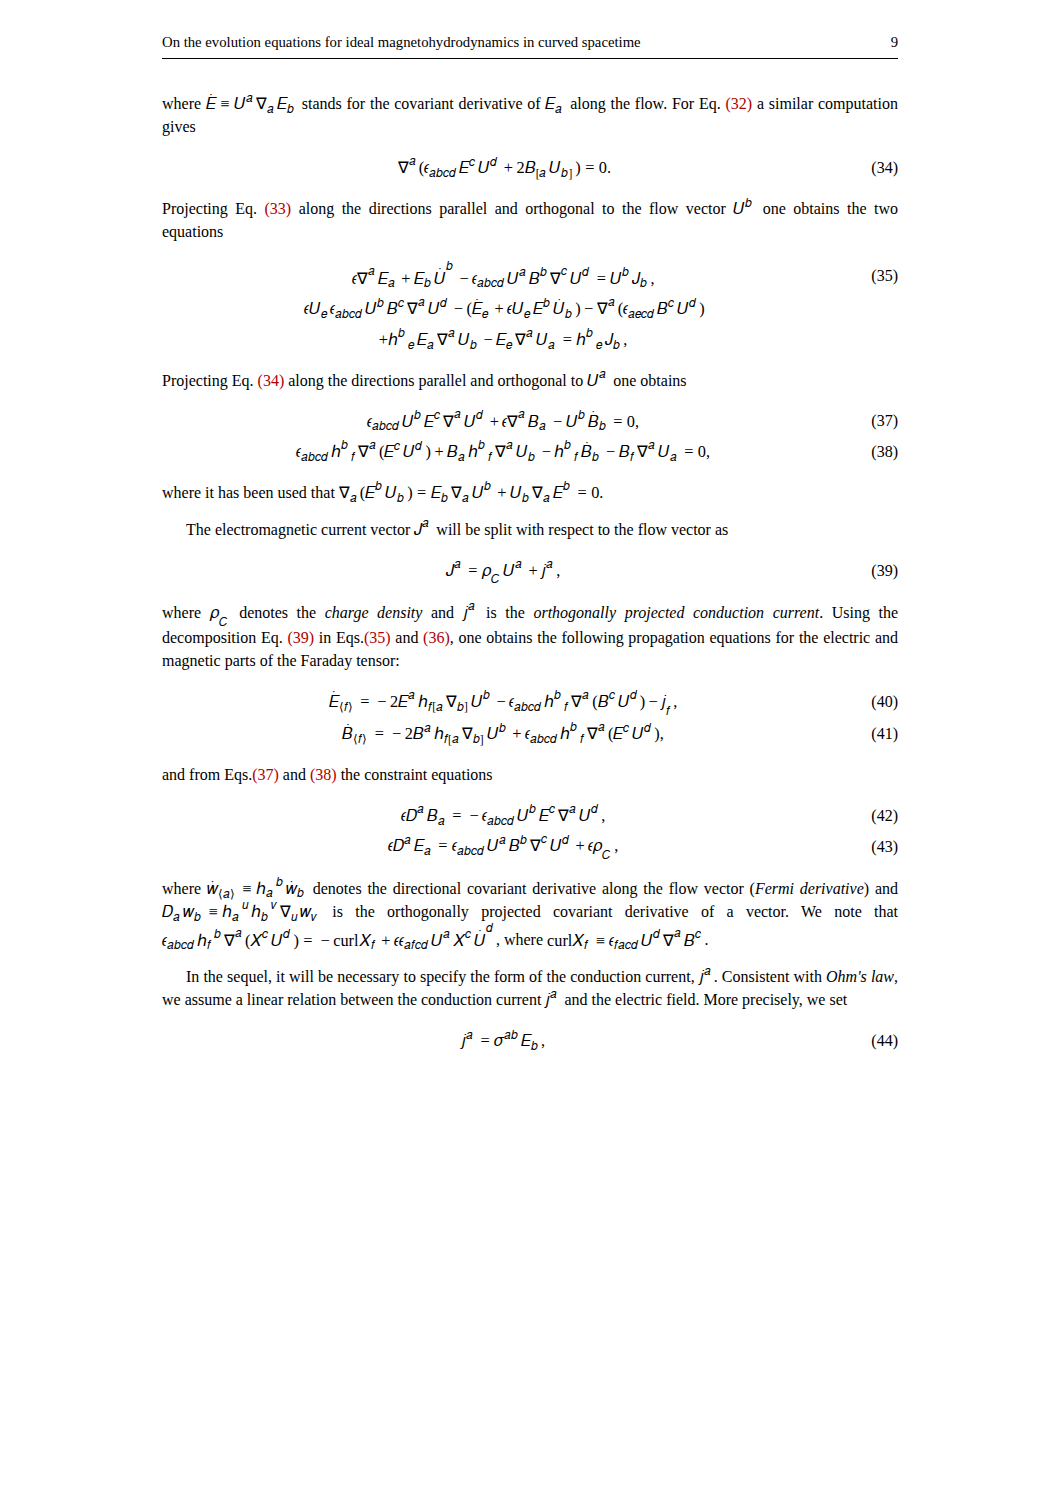On the evolution equations for ideal magnetohydrodynamics in curved spacetime 9
where E˙≡Ua∇aEb stands for the covariant derivative of Ea along the flow. For Eq. (32) a similar computation gives
∇a ( ϵabcd EcUd +2B[aUb] ) =0.
(34)
Projecting Eq. (33) along the directions parallel and orthogonal to the flow vector Ub one obtains the two equations
ϵ∇aEa +EbU˙b −ϵabcdUaBb∇cUd =UbJb,
(35)
ϵUeϵabcdUbBc∇aUd − (E˙e+ϵUeEbU˙b) −∇a(ϵaecdBcUd)
(36)
+hbeEa∇aUb −Ee∇aUa =hbeJb,
(36)
Projecting Eq. (34) along the directions parallel and orthogonal to Ua one obtains
ϵabcdUbEc∇aUd +ϵ∇aBa −UbB˙b =0,
(37)
ϵabcdhbf∇a(EcUd) +Bahbf∇aUb −hbfB˙b −Bf∇aUa =0,
(38)
where it has been used that ∇a(EbUb)=Eb∇aUb+Ub∇aEb=0.
The electromagnetic current vector Ja will be split with respect to the flow vector as
Ja=ρCUa+ja,
(39)
where ρC denotes the charge density and ja is the orthogonally projected conduction current. Using the decomposition Eq. (39) in Eqs.(35) and (36), one obtains the following propagation equations for the electric and magnetic parts of the Faraday tensor:
E˙⟨f⟩ = −2Eahf[a∇b]Ub −ϵabcdhbf∇a(BcUd) −jf,
(40)
B˙⟨f⟩ = −2Bahf[a∇b]Ub +ϵabcdhbf∇a(EcUd),
(41)
and from Eqs.(37) and (38) the constraint equations
ϵDaBa = −ϵabcdUbEc∇aUd,
(42)
ϵDaEa = ϵabcdUaBb∇cUd +ϵρC,
(43)
where w˙⟨a⟩≡habw˙b denotes the directional covariant derivative along the flow vector (Fermi derivative) and Dawb≡hauhbv∇uwv is the orthogonally projected covariant derivative of a vector. We note that ϵabcdhfb∇a(XcUd)=−curlXf+ϵϵafcdUaXcU˙d, where curlXf≡ϵfacdUd∇aBc.
In the sequel, it will be necessary to specify the form of the conduction current, ja. Consistent with Ohm's law, we assume a linear relation between the conduction current ja and the electric field. More precisely, we set
ja=σabEb,
(44)